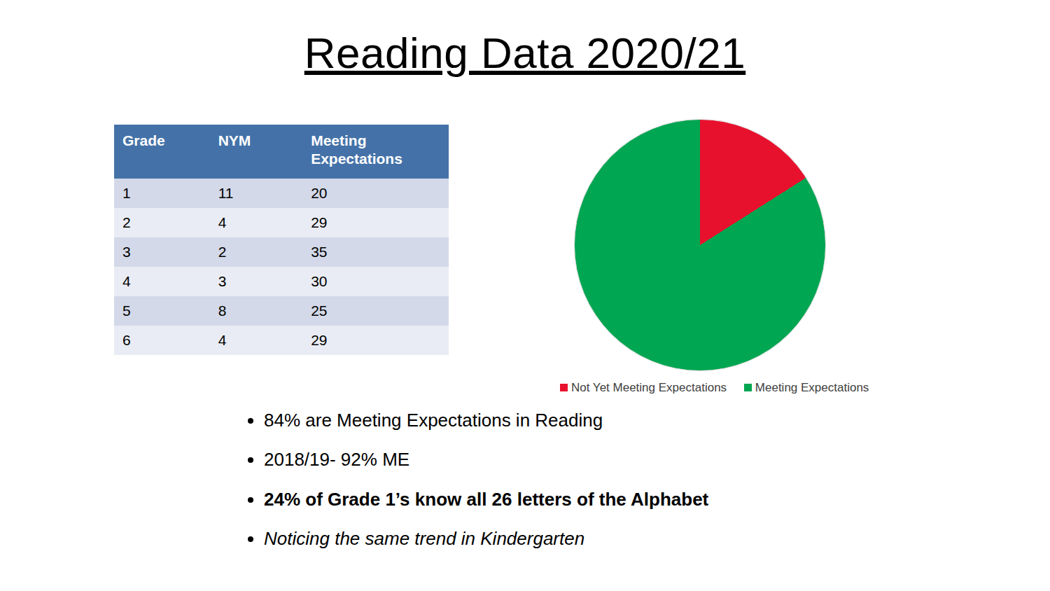Reading Data 2020/21
| Grade | NYM | Meeting Expectations |
| --- | --- | --- |
| 1 | 11 | 20 |
| 2 | 4 | 29 |
| 3 | 2 | 35 |
| 4 | 3 | 30 |
| 5 | 8 | 25 |
| 6 | 4 | 29 |
Not Yet Meeting Expectations Meeting Expectations
84% are Meeting Expectations in Reading
2018/19- 92% ME
24% of Grade 1’s know all 26 letters of the Alphabet
Noticing the same trend in Kindergarten